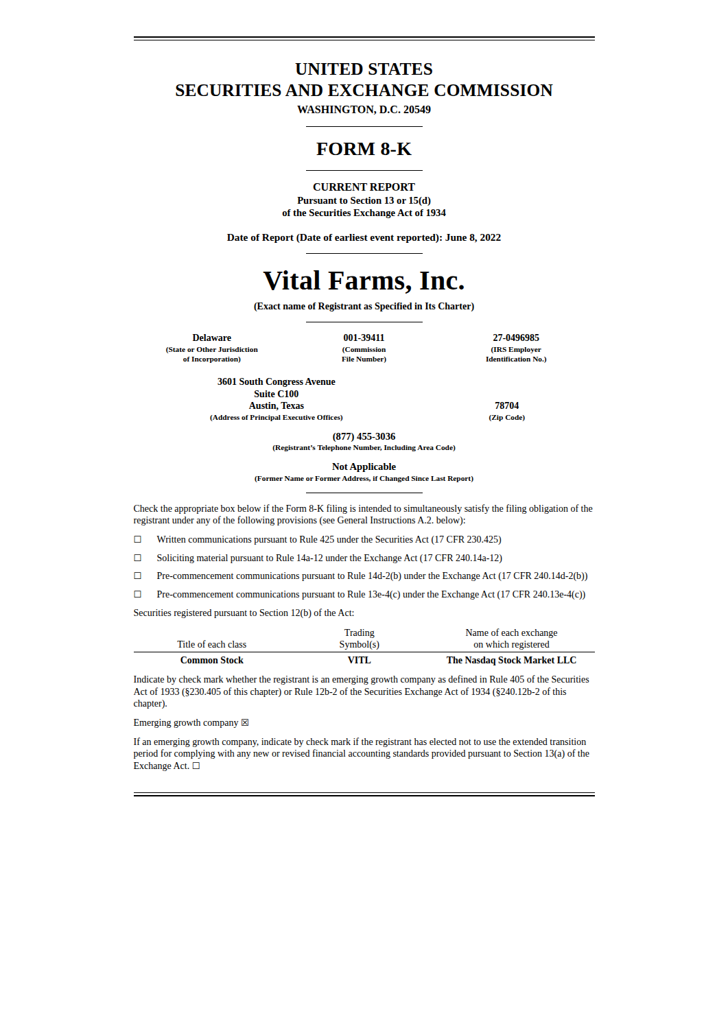UNITED STATES
SECURITIES AND EXCHANGE COMMISSION
WASHINGTON, D.C. 20549
FORM 8-K
CURRENT REPORT
Pursuant to Section 13 or 15(d)
of the Securities Exchange Act of 1934
Date of Report (Date of earliest event reported): June 8, 2022
Vital Farms, Inc.
(Exact name of Registrant as Specified in Its Charter)
| Delaware | 001-39411 | 27-0496985 |
| (State or Other Jurisdiction | (Commission | (IRS Employer |
| of Incorporation) | File Number) | Identification No.) |
| 3601 South Congress Avenue | |
| Suite C100 | |
| Austin, Texas | 78704 |
| (Address of Principal Executive Offices) | (Zip Code) |
(877) 455-3036
(Registrant’s Telephone Number, Including Area Code)
Not Applicable
(Former Name or Former Address, if Changed Since Last Report)
Check the appropriate box below if the Form 8-K filing is intended to simultaneously satisfy the filing obligation of the registrant under any of the following provisions (see General Instructions A.2. below):
☐Written communications pursuant to Rule 425 under the Securities Act (17 CFR 230.425)
☐Soliciting material pursuant to Rule 14a-12 under the Exchange Act (17 CFR 240.14a-12)
☐Pre-commencement communications pursuant to Rule 14d-2(b) under the Exchange Act (17 CFR 240.14d-2(b))
☐Pre-commencement communications pursuant to Rule 13e-4(c) under the Exchange Act (17 CFR 240.13e-4(c))
Securities registered pursuant to Section 12(b) of the Act:
| Title of each class | Trading Symbol(s) | Name of each exchange on which registered |
| --- | --- | --- |
| Common Stock | VITL | The Nasdaq Stock Market LLC |
Indicate by check mark whether the registrant is an emerging growth company as defined in Rule 405 of the Securities Act of 1933 (§230.405 of this chapter) or Rule 12b-2 of the Securities Exchange Act of 1934 (§240.12b-2 of this chapter).
Emerging growth company ☒
If an emerging growth company, indicate by check mark if the registrant has elected not to use the extended transition period for complying with any new or revised financial accounting standards provided pursuant to Section 13(a) of the Exchange Act. ☐